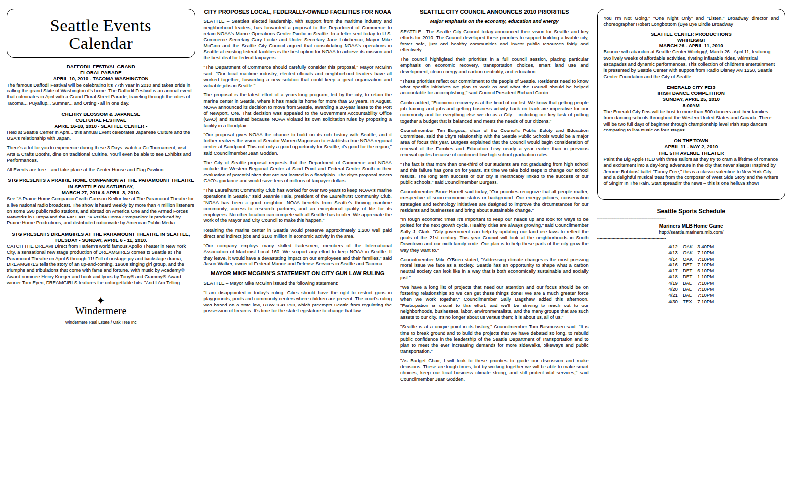Seattle Events
Calendar
Daffodil Festival Grand
Floral Parade
April 10, 2010 - Tacoma Washington
The famous Daffodil Festival will be celebrating it's 77th Year in 2010 and takes pride in calling the grand State of Washington it's home. The Daffodil Festival is an annual event that culminates in April with a Grand Floral Street Parade, traveling through the cities of Tacoma... Puyallup... Sumner... and Orting - all in one day.
Cherry Blossom & Japanese
Cultural Festival
April 16-18, 2010 - Seattle Center -
Held at Seattle Center in April... this annual Event celebrates Japanese Culture and the USA's relationship with Japan.
There's a lot for you to experience during these 3 Days: watch a Go Tournament, visit Arts & Crafts Booths, dine on traditional Cuisine. You'll even be able to see Exhibits and Performances.
All Events are free... and take place at the Center House and Flag Pavilion.
STG Presents A Prairie Home Companion at The Paramount Theatre in Seattle on Saturday,
March 27, 2010 & April 3, 2010.
See "A Prairie Home Companion" with Garrison Keillor live at The Paramount Theatre for a live national radio broadcast. The show is heard weekly by more than 4 million listeners on some 590 public radio stations, and abroad on America One and the Armed Forces Networks in Europe and the Far East. "A Prairie Home Companion" is produced by Prairie Home Productions, and distributed nationwide by American Public Media.
STG Presents Dreamgirls at The Paramount Theatre in Seattle,
Tuesday - Sunday, April 6 - 11, 2010.
CATCH THE DREAM! Direct from Harlem's world famous Apollo Theater in New York City, a sensational new stage production of DREAMGIRLS comes to Seattle at The Paramount Theatre on April 6 through 11! Full of onstage joy and backstage drama, DREAMGIRLS tells the story of an up-and-coming, 1960s singing girl group, and the triumphs and tribulations that come with fame and fortune. With music by Academy® Award nominee Henry Krieger and book and lyrics by Tony® and Grammy®-Award winner Tom Eyen, DREAMGIRLS features the unforgettable hits: "And I Am Telling
✦
Windermere
Windermere Real Estate / Oak Tree Inc
City Proposes Local, Federally-Owned Facilities for NOAA
SEATTLE – Seattle's elected leadership, with support from the maritime industry and neighborhood leaders, has forwarded a proposal to the Department of Commerce to retain NOAA's Marine Operations Center-Pacific in Seattle. In a letter sent today to U.S. Commerce Secretary Gary Locke and Under Secretary Jane Lubchenco, Mayor Mike McGinn and the Seattle City Council argued that consolidating NOAA's operations in Seattle at existing federal facilities is the best option for NOAA to achieve its mission and the best deal for federal taxpayers.
"The Department of Commerce should carefully consider this proposal," Mayor McGinn said. "Our local maritime industry, elected officials and neighborhood leaders have all worked together, forwarding a new solution that could keep a great organization and valuable jobs in Seattle."
The proposal is the latest effort of a years-long program, led by the city, to retain the marine center in Seattle, where it has made its home for more than 50 years. In August, NOAA announced its decision to move from Seattle, awarding a 20-year lease to the Port of Newport, Ore. That decision was appealed to the Government Accountability Office (GAO) and sustained because NOAA violated its own solicitation rules by proposing a facility in a floodplain.
"Our proposal gives NOAA the chance to build on its rich history with Seattle, and it further realizes the vision of Senator Warren Magnuson to establish a true NOAA regional center at Sandpoint. This not only a good opportunity for Seattle, it's good for the region," said Councilmember Jean Godden.
The City of Seattle proposal requests that the Department of Commerce and NOAA include the Western Regional Center at Sand Point and Federal Center South in their evaluation of potential sites that are not located in a floodplain. The city's proposal meets GAO's guidance and would save tens of millions of taxpayer dollars.
"The Laurelhurst Community Club has worked for over two years to keep NOAA's marine operations in Seattle," said Jeannie Hale, president of the Laurelhurst Community Club. "NOAA has been a good neighbor. NOAA benefits from Seattle's thriving maritime community, access to research partners, and an exceptional quality of life for its employees. No other location can compete with all Seattle has to offer. We appreciate the work of the Mayor and City Council to make this happen."
Retaining the marine center in Seattle would preserve approximately 1,200 well paid direct and indirect jobs and $180 million in economic activity in the area.
"Our company employs many skilled tradesmen, members of the International Association of Machinist Local 160. We support any effort to keep NOAA in Seattle. If they leave, it would have a devastating impact on our employees and their families," said Jason Walker, owner of Federal Marine and Defense Services in Seattle and Tacoma.
Mayor Mike McGinn's Statement on City Gun Law Ruling
SEATTLE – Mayor Mike McGinn issued the following statement:
"I am disappointed in today's ruling. Cities should have the right to restrict guns in playgrounds, pools and community centers where children are present. The court's ruling was based on a state law, RCW 9.41.290, which preempts Seattle from regulating the possession of firearms. It's time for the state Legislature to change that law.
Seattle City Council Announces 2010 Priorities
Major emphasis on the economy, education and energy
SEATTLE –The Seattle City Council today announced their vision for Seattle and key efforts for 2010. The Council developed these priorities to support building a livable city, foster safe, just and healthy communities and invest public resources fairly and effectively.
The council highlighted their priorities in a full council session, placing particular emphasis on economic recovery, transportation choices, smart land use and development, clean energy and carbon neutrality, and education.
"These priorities reflect our commitment to the people of Seattle. Residents need to know what specific initiatives we plan to work on and what the Council should be helped accountable for accomplishing," said Council President Richard Conlin.
Conlin added, "Economic recovery is at the head of our list. We know that getting people job training and jobs and getting business activity back on track are imperative for our community and for everything else we do as a City – including our key task of putting together a budget that is balanced and meets the needs of our citizens."
Councilmember Tim Burgess, chair of the Council's Public Safety and Education Committee, said the City's relationship with the Seattle Public Schools would be a major area of focus this year. Burgess explained that the Council would begin consideration of renewal of the Families and Education Levy nearly a year earlier than in previous renewal cycles because of continued low high school graduation rates.
"The fact is that more than one-third of our students are not graduating from high school and this failure has gone on for years. It's time we take bold steps to change our school results. The long term success of our city is inextricably linked to the success of our public schools," said Councilmember Burgess.
Councilmember Bruce Harrell said today, "Our priorities recognize that all people matter, irrespective of socio-economic status or background. Our energy policies, conservation strategies and technology initiatives are designed to improve the circumstances for our residents and businesses and bring about sustainable change."
"In tough economic times it's important to keep our heads up and look for ways to be poised for the next growth cycle. Healthy cities are always growing," said Councilmember Sally J. Clark. "City government can help by updating our land-use laws to reflect the goals of the 21st century. This year Council will look at the neighborhoods in South Downtown and our multi-family code. Our plan is to help these parts of the city grow the way they want to."
Councilmember Mike O'Brien stated, "Addressing climate changes is the most pressing moral issue we face as a society. Seattle has an opportunity to shape what a carbon neutral society can look like in a way that is both economically sustainable and socially just."
"We have a long list of projects that need our attention and our focus should be on fostering relationships so we can get these things done! We are a much greater force when we work together," Councilmember Sally Bagshaw added this afternoon. "Participation is crucial to this effort, and we'll be striving to reach out to our neighborhoods, businesses, labor, environmentalists, and the many groups that are such assets to our city. It's no longer about us versus them; it is about us, all of us."
"Seattle is at a unique point in its history," Councilmember Tom Rasmussen said. "It is time to break ground and to build the projects that we have debated so long, to rebuild public confidence in the leadership of the Seattle Department of Transportation and to plan to meet the ever increasing demands for more sidewalks, bikeways and public transportation."
"As Budget Chair, I will look to these priorities to guide our discussion and make decisions. These are tough times, but by working together we will be able to make smart choices, keep our local business climate strong, and still protect vital services," said Councilmember Jean Godden.
You I'm Not Going," "One Night Only" and "Listen." Broadway director and choreographer Robert Longbottom (Bye Bye Birdie Broadway
Seattle Center Productions
Whirligig!
March 26 - April 11, 2010
Bounce with abandon at Seattle Center Whirligig!, March 26 - April 11, featuring two lively weeks of affordable activities, riveting inflatable rides, whimsical escapades and dynamic performances. This collection of children's entertainment is presented by Seattle Center with support from Radio Disney AM 1250, Seattle Center Foundation and the City of Seattle.
Emerald City Feis
Irish Dance Competition
Sunday, April 25, 2010
8:00AM
The Emerald City Feis will be host to more than 500 dancers and their families from dancing schools throughout the Western United States and Canada. There will be two full days of beginner through championship level Irish step dancers competing to live music on four stages.
On The Town
April 11 - May 2, 2010
The 5th Avenue Theater
Paint the Big Apple RED with three sailors as they try to cram a lifetime of romance and excitement into a day-long adventure in the city that never sleeps! Inspired by Jerome Robbins' ballet "Fancy Free," this is a classic valentine to New York City and a delightful musical treat from the composer of West Side Story and the writers of Singin' In The Rain. Start spreadin' the news – this is one helluva show!
Seattle Sports Schedule
*****************************************************
Mariners MLB Home Game
http://seattle.mariners.mlb.com/
*****************************************************
| 4/12 | OAK | 3:40PM |
| 4/13 | OAK | 7:10PM |
| 4/14 | OAK | 7:10PM |
| 4/16 | DET | 7:10PM |
| 4/17 | DET | 6:10PM |
| 4/18 | DET | 1:10PM |
| 4/19 | BAL | 7:10PM |
| 4/20 | BAL | 7:10PM |
| 4/21 | BAL | 7:10PM |
| 4/30 | TEX | 7:10PM |